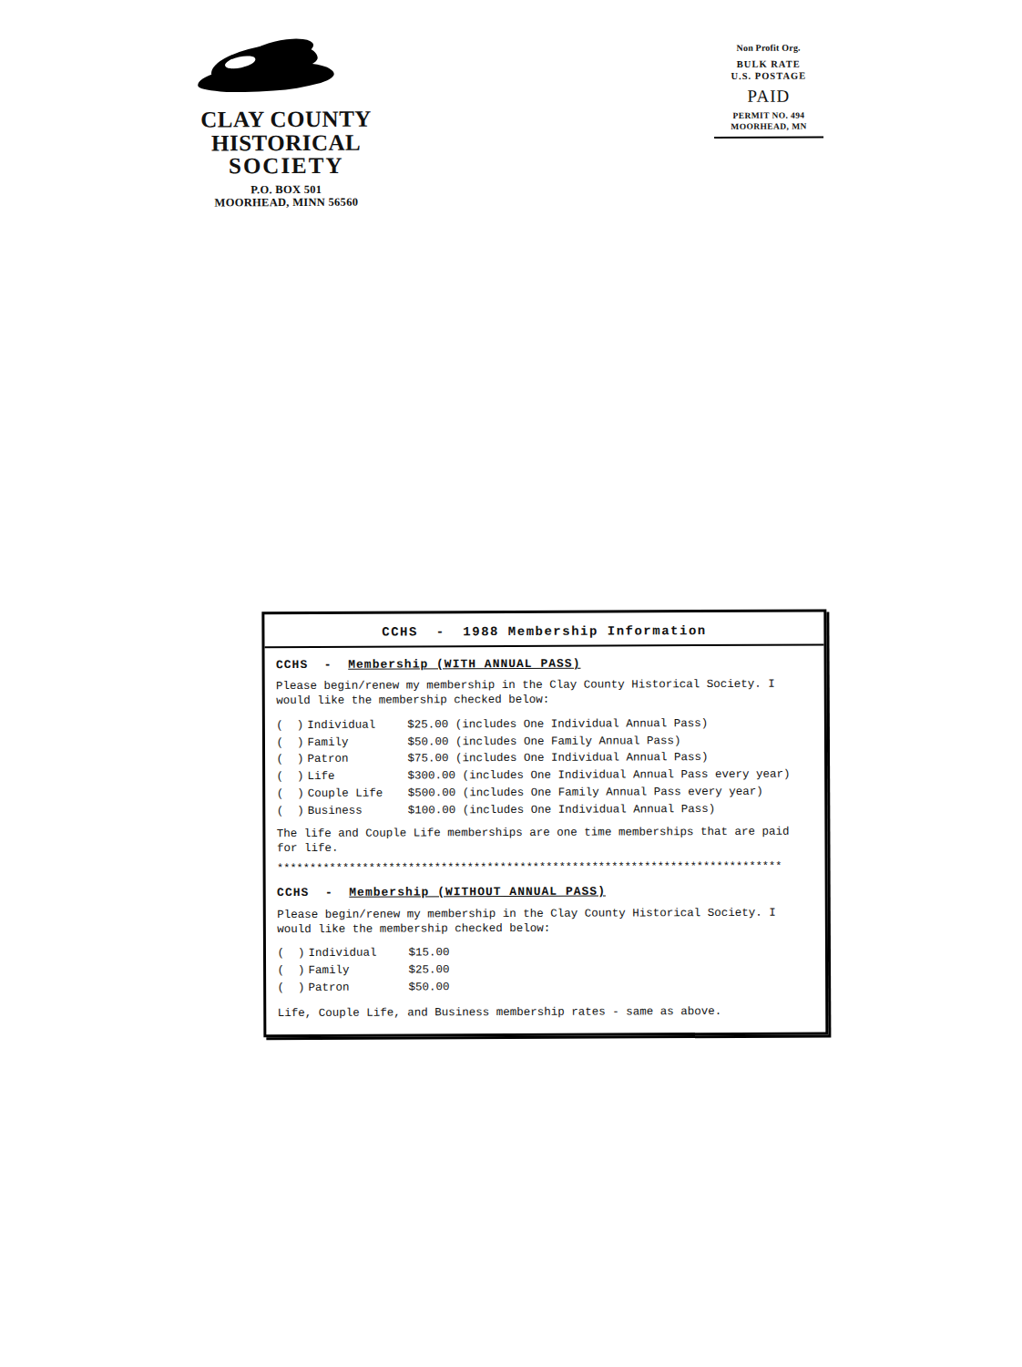CLAY COUNTY HISTORICAL SOCIETY
P.O. BOX 501
MOORHEAD, MINN 56560
Non Profit Org.
BULK RATE
U.S. POSTAGE
PAID
PERMIT NO. 494
MOORHEAD, MN
CCHS - 1988 Membership Information
CCHS - Membership (WITH ANNUAL PASS)
Please begin/renew my membership in the Clay County Historical Society. I would like the membership checked below:
| ( ) | Individual | $25.00 (includes One Individual Annual Pass) |
| ( ) | Family | $50.00 (includes One Family Annual Pass) |
| ( ) | Patron | $75.00 (includes One Individual Annual Pass) |
| ( ) | Life | $300.00 (includes One Individual Annual Pass every year) |
| ( ) | Couple Life | $500.00 (includes One Family Annual Pass every year) |
| ( ) | Business | $100.00 (includes One Individual Annual Pass) |
The life and Couple Life memberships are one time memberships that are paid for life.
*****************************************************************************
CCHS - Membership (WITHOUT ANNUAL PASS)
Please begin/renew my membership in the Clay County Historical Society. I would like the membership checked below:
| ( ) | Individual | $15.00 |
| ( ) | Family | $25.00 |
| ( ) | Patron | $50.00 |
Life, Couple Life, and Business membership rates - same as above.